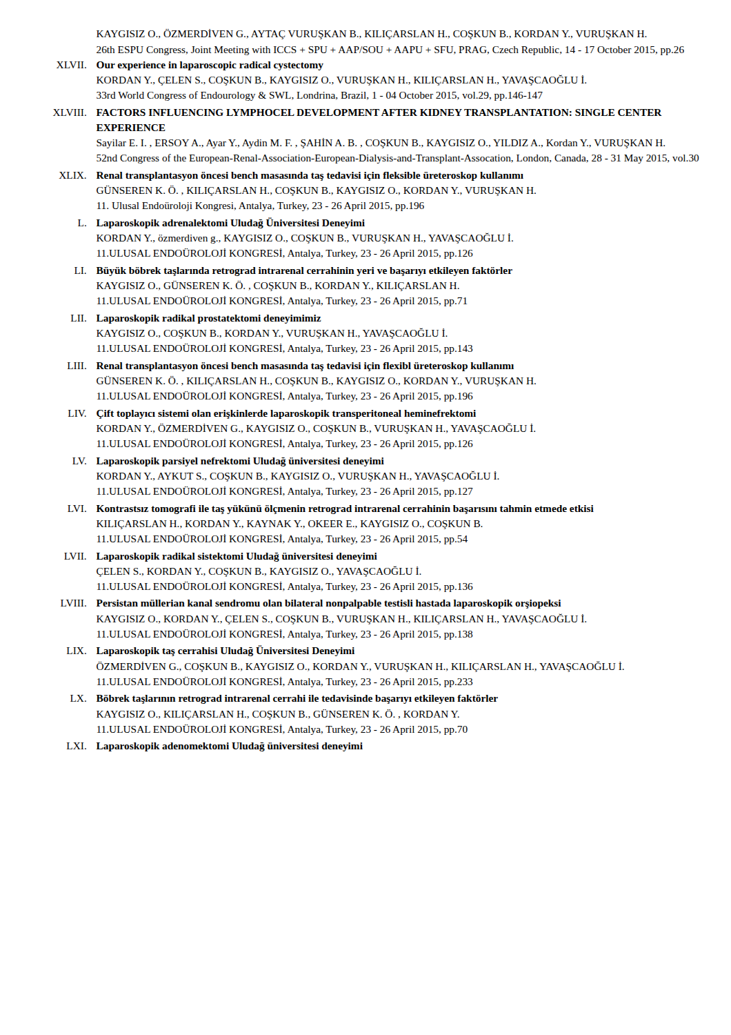KAYGISIZ O., ÖZMERDİVEN G., AYTAÇ VURUŞKAN B., KILIÇARSLAN H., COŞKUN B., KORDAN Y., VURUŞKAN H.
26th ESPU Congress, Joint Meeting with ICCS + SPU + AAP/SOU + AAPU + SFU, PRAG, Czech Republic, 14 - 17 October 2015, pp.26
XLVII.
Our experience in laparoscopic radical cystectomy
KORDAN Y., ÇELEN S., COŞKUN B., KAYGISIZ O., VURUŞKAN H., KILIÇARSLAN H., YAVAŞCAOĞLU İ.
33rd World Congress of Endourology & SWL, Londrina, Brazil, 1 - 04 October 2015, vol.29, pp.146-147
XLVIII.
FACTORS INFLUENCING LYMPHOCEL DEVELOPMENT AFTER KIDNEY TRANSPLANTATION: SINGLE CENTER EXPERIENCE
Sayilar E. I. , ERSOY A., Ayar Y., Aydin M. F. , ŞAHİN A. B. , COŞKUN B., KAYGISIZ O., YILDIZ A., Kordan Y., VURUŞKAN H.
52nd Congress of the European-Renal-Association-European-Dialysis-and-Transplant-Assocation, London, Canada, 28 - 31 May 2015, vol.30
XLIX.
Renal transplantasyon öncesi bench masasında taş tedavisi için fleksible üreteroskop kullanımı
GÜNSEREN K. Ö. , KILIÇARSLAN H., COŞKUN B., KAYGISIZ O., KORDAN Y., VURUŞKAN H.
11. Ulusal Endoüroloji Kongresi, Antalya, Turkey, 23 - 26 April 2015, pp.196
L.
Laparoskopik adrenalektomi Uludağ Üniversitesi Deneyimi
KORDAN Y., özmerdiven g., KAYGISIZ O., COŞKUN B., VURUŞKAN H., YAVAŞCAOĞLU İ.
11.ULUSAL ENDOÜROLOJİ KONGRESİ, Antalya, Turkey, 23 - 26 April 2015, pp.126
LI.
Büyük böbrek taşlarında retrograd intrarenal cerrahinin yeri ve başarıyı etkileyen faktörler
KAYGISIZ O., GÜNSEREN K. Ö. , COŞKUN B., KORDAN Y., KILIÇARSLAN H.
11.ULUSAL ENDOÜROLOJİ KONGRESİ, Antalya, Turkey, 23 - 26 April 2015, pp.71
LII.
Laparoskopik radikal prostatektomi deneyimimiz
KAYGISIZ O., COŞKUN B., KORDAN Y., VURUŞKAN H., YAVAŞCAOĞLU İ.
11.ULUSAL ENDOÜROLOJİ KONGRESİ, Antalya, Turkey, 23 - 26 April 2015, pp.143
LIII.
Renal transplantasyon öncesi bench masasında taş tedavisi için flexibl üreteroskop kullanımı
GÜNSEREN K. Ö. , KILIÇARSLAN H., COŞKUN B., KAYGISIZ O., KORDAN Y., VURUŞKAN H.
11.ULUSAL ENDOÜROLOJİ KONGRESİ, Antalya, Turkey, 23 - 26 April 2015, pp.196
LIV.
Çift toplayıcı sistemi olan erişkinlerde laparoskopik transperitoneal heminefrektomi
KORDAN Y., ÖZMERDİVEN G., KAYGISIZ O., COŞKUN B., VURUŞKAN H., YAVAŞCAOĞLU İ.
11.ULUSAL ENDOÜROLOJİ KONGRESİ, Antalya, Turkey, 23 - 26 April 2015, pp.126
LV.
Laparoskopik parsiyel nefrektomi Uludağ üniversitesi deneyimi
KORDAN Y., AYKUT S., COŞKUN B., KAYGISIZ O., VURUŞKAN H., YAVAŞCAOĞLU İ.
11.ULUSAL ENDOÜROLOJİ KONGRESİ, Antalya, Turkey, 23 - 26 April 2015, pp.127
LVI.
Kontrastsız tomografi ile taş yükünü ölçmenin retrograd intrarenal cerrahinin başarısını tahmin etmede etkisi
KILIÇARSLAN H., KORDAN Y., KAYNAK Y., OKEER E., KAYGISIZ O., COŞKUN B.
11.ULUSAL ENDOÜROLOJİ KONGRESİ, Antalya, Turkey, 23 - 26 April 2015, pp.54
LVII.
Laparoskopik radikal sistektomi Uludağ üniversitesi deneyimi
ÇELEN S., KORDAN Y., COŞKUN B., KAYGISIZ O., YAVAŞCAOĞLU İ.
11.ULUSAL ENDOÜROLOJİ KONGRESİ, Antalya, Turkey, 23 - 26 April 2015, pp.136
LVIII.
Persistan müllerian kanal sendromu olan bilateral nonpalpable testisli hastada laparoskopik orşiopeksi
KAYGISIZ O., KORDAN Y., ÇELEN S., COŞKUN B., VURUŞKAN H., KILIÇARSLAN H., YAVAŞCAOĞLU İ.
11.ULUSAL ENDOÜROLOJİ KONGRESİ, Antalya, Turkey, 23 - 26 April 2015, pp.138
LIX.
Laparoskopik taş cerrahisi Uludağ Üniversitesi Deneyimi
ÖZMERDİVEN G., COŞKUN B., KAYGISIZ O., KORDAN Y., VURUŞKAN H., KILIÇARSLAN H., YAVAŞCAOĞLU İ.
11.ULUSAL ENDOÜROLOJİ KONGRESİ, Antalya, Turkey, 23 - 26 April 2015, pp.233
LX.
Böbrek taşlarının retrograd intrarenal cerrahi ile tedavisinde başarıyı etkileyen faktörler
KAYGISIZ O., KILIÇARSLAN H., COŞKUN B., GÜNSEREN K. Ö. , KORDAN Y.
11.ULUSAL ENDOÜROLOJİ KONGRESİ, Antalya, Turkey, 23 - 26 April 2015, pp.70
LXI.
Laparoskopik adenomektomi Uludağ üniversitesi deneyimi